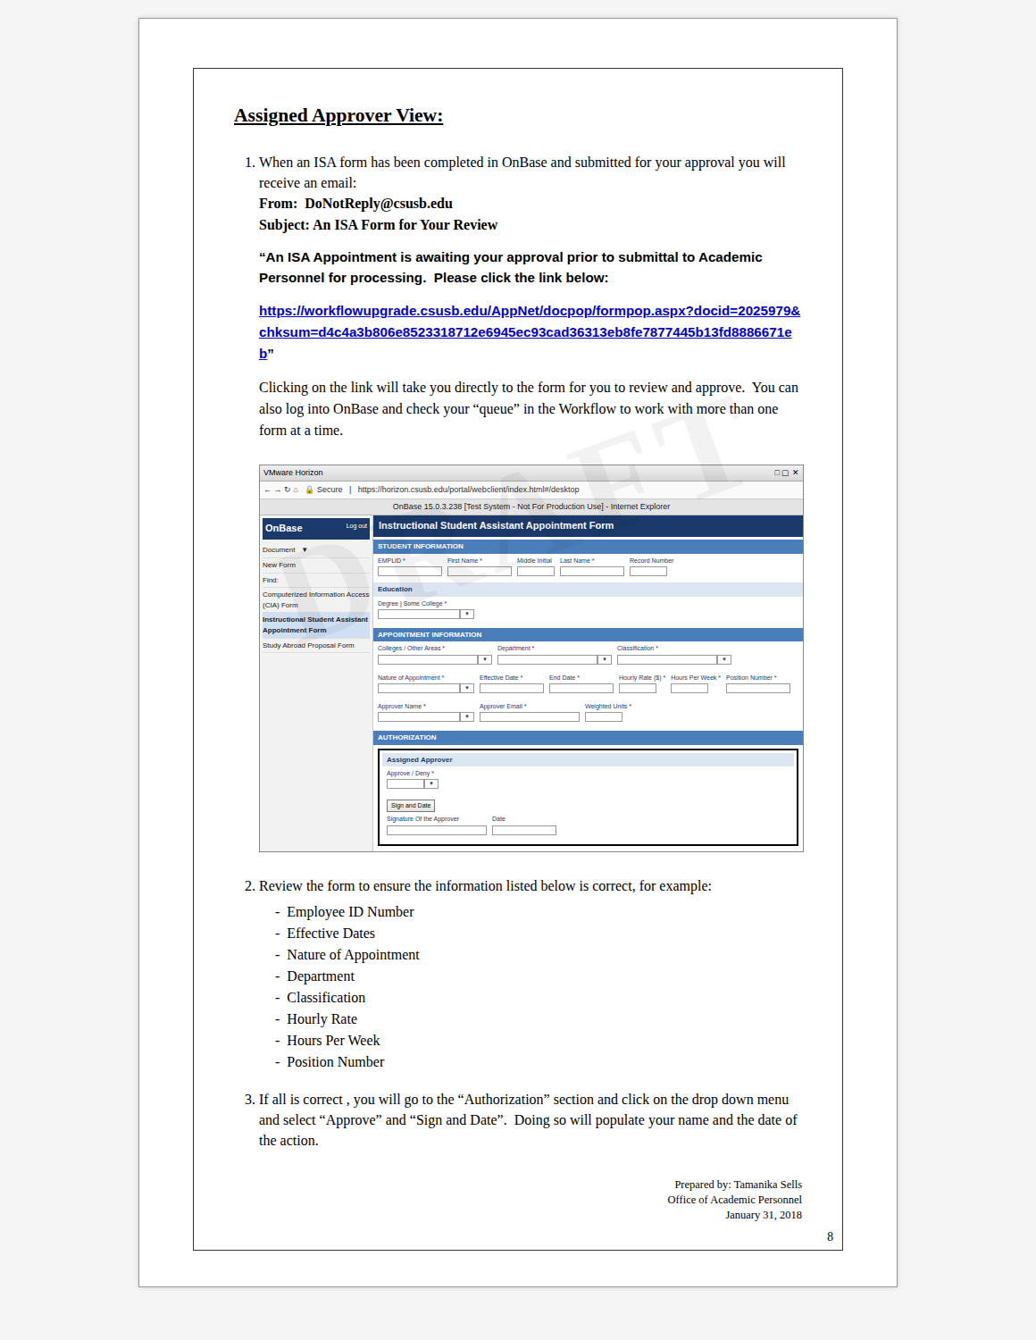DRAFT
Assigned Approver View:
When an ISA form has been completed in OnBase and submitted for your approval you will receive an email:
From: DoNotReply@csusb.edu
Subject: An ISA Form for Your Review
“An ISA Appointment is awaiting your approval prior to submittal to Academic Personnel for processing. Please click the link below:
https://workflowupgrade.csusb.edu/AppNet/docpop/formpop.aspx?docid=2025979&chksum=d4c4a3b806e8523318712e6945ec93cad36313eb8fe7877445b13fd8886671eb”
Clicking on the link will take you directly to the form for you to review and approve. You can also log into OnBase and check your “queue” in the Workflow to work with more than one form at a time.
VMware Horizon □ ▢ ✕
← → ↻ ⌂ 🔒 Secure | https://horizon.csusb.edu/portal/webclient/index.html#/desktop
OnBase 15.0.3.238 [Test System - Not For Production Use] - Internet Explorer
OnBase Log out
Document ▼
New Form
Find:
Computerized Information Access (CIA) Form
Instructional Student Assistant Appointment Form
Study Abroad Proposal Form
Instructional Student Assistant Appointment Form
STUDENT INFORMATION
EMPLID *
First Name *
Middle Initial
Last Name *
Record Number
Education
Degree | Some College * ▼
APPOINTMENT INFORMATION
Colleges / Other Areas * ▼
Department * ▼
Classification * ▼
Nature of Appointment * ▼
Effective Date *
End Date *
Hourly Rate ($) *
Hours Per Week *
Position Number *
Approver Name * ▼
Approver Email *
Weighted Units *
AUTHORIZATION
Assigned Approver
Approve / Deny * ▼
Sign and Date
Signature Of the Approver
Date
Review the form to ensure the information listed below is correct, for example:
Employee ID Number
Effective Dates
Nature of Appointment
Department
Classification
Hourly Rate
Hours Per Week
Position Number
If all is correct , you will go to the “Authorization” section and click on the drop down menu and select “Approve” and “Sign and Date”. Doing so will populate your name and the date of the action.
Prepared by: Tamanika Sells
Office of Academic Personnel
January 31, 2018
8